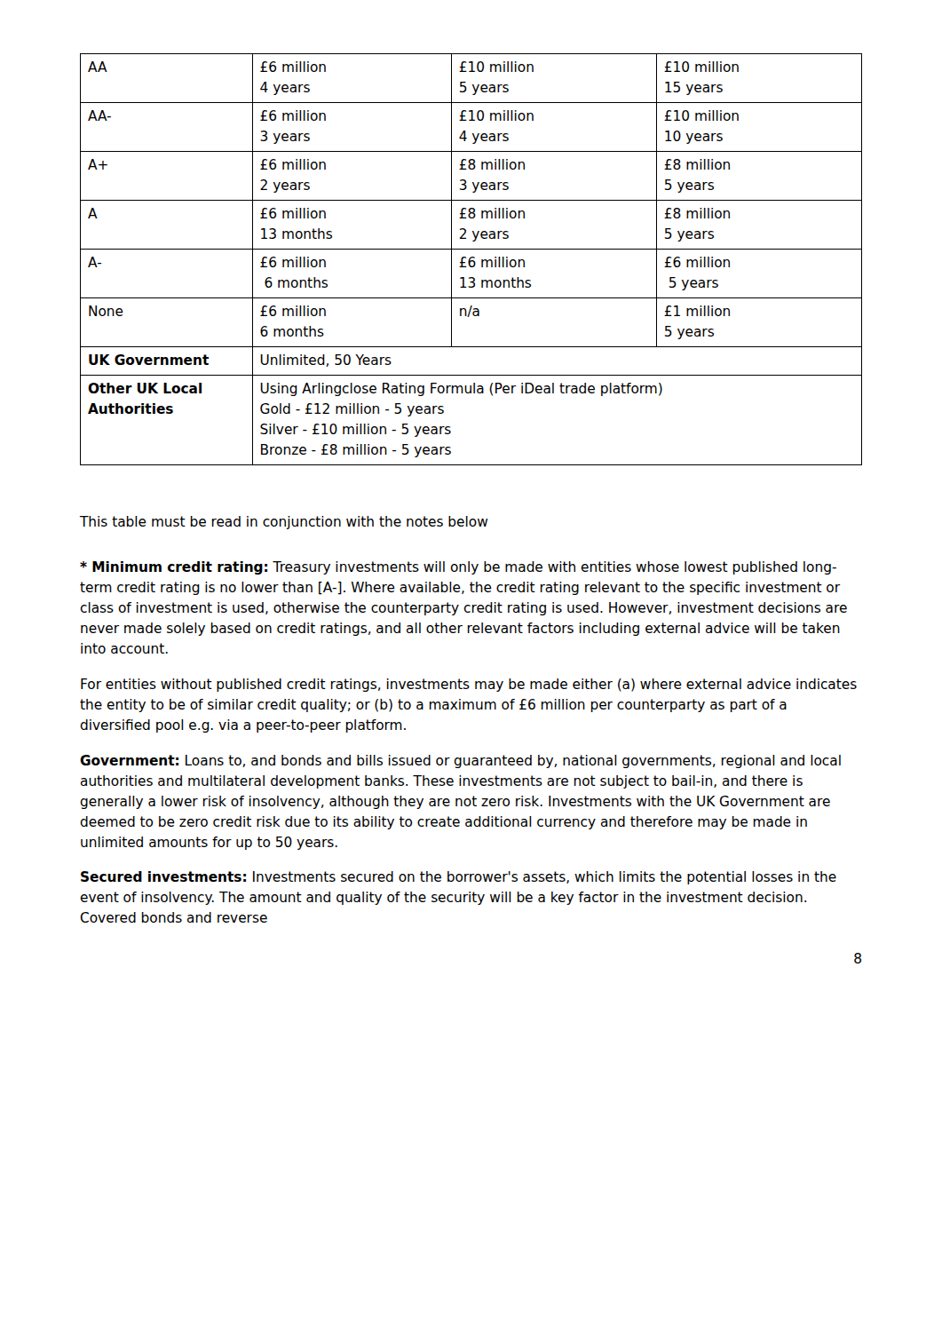| AA | £6 million 4 years | £10 million 5 years | £10 million 15 years |
| AA- | £6 million 3 years | £10 million 4 years | £10 million 10 years |
| A+ | £6 million 2 years | £8 million 3 years | £8 million 5 years |
| A | £6 million 13 months | £8 million 2 years | £8 million 5 years |
| A- | £6 million 6 months | £6 million 13 months | £6 million 5 years |
| None | £6 million 6 months | n/a | £1 million 5 years |
| UK Government | Unlimited, 50 Years |
| Other UK Local Authorities | Using Arlingclose Rating Formula (Per iDeal trade platform) Gold - £12 million - 5 years Silver - £10 million - 5 years Bronze - £8 million - 5 years |
This table must be read in conjunction with the notes below
* Minimum credit rating: Treasury investments will only be made with entities whose lowest published long-term credit rating is no lower than [A-]. Where available, the credit rating relevant to the specific investment or class of investment is used, otherwise the counterparty credit rating is used. However, investment decisions are never made solely based on credit ratings, and all other relevant factors including external advice will be taken into account.
For entities without published credit ratings, investments may be made either (a) where external advice indicates the entity to be of similar credit quality; or (b) to a maximum of £6 million per counterparty as part of a diversified pool e.g. via a peer-to-peer platform.
Government: Loans to, and bonds and bills issued or guaranteed by, national governments, regional and local authorities and multilateral development banks. These investments are not subject to bail-in, and there is generally a lower risk of insolvency, although they are not zero risk. Investments with the UK Government are deemed to be zero credit risk due to its ability to create additional currency and therefore may be made in unlimited amounts for up to 50 years.
Secured investments: Investments secured on the borrower's assets, which limits the potential losses in the event of insolvency. The amount and quality of the security will be a key factor in the investment decision. Covered bonds and reverse
8